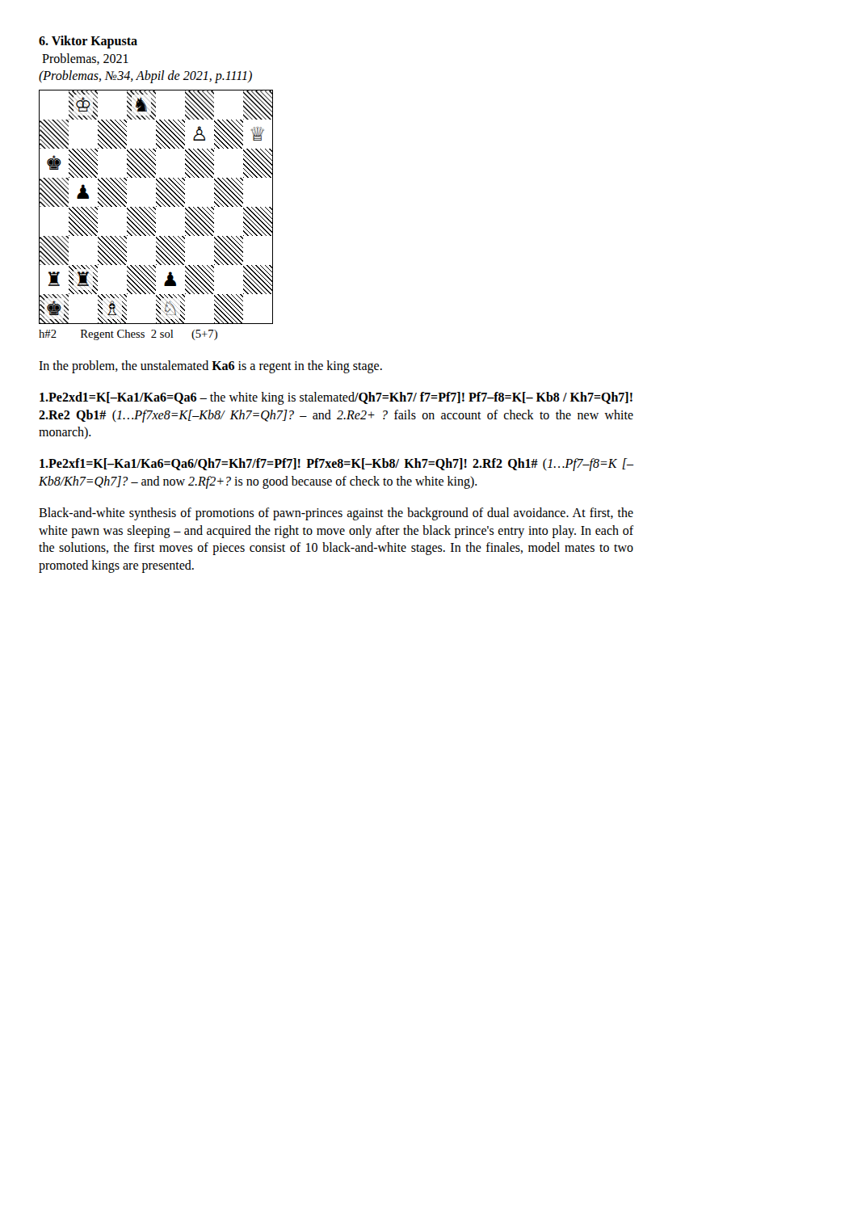6. Viktor Kapusta
Problemas, 2021
(Problemas, №34, Abpil de 2021, p.1111)
| | ♔ | | ♞ | | | | |
| | | | | | ♙ | | ♕ |
| ♚ | | | | | | | |
| | ♟ | | | | | | |
| ♜ | ♜ | | | ♟ | | | |
| ♚ | | ♗ | | ♘ | | | |
h#2 Regent Chess 2 sol (5+7)
In the problem, the unstalemated Ka6 is a regent in the king stage.
1.Pe2xd1=K[–Ka1/Ka6=Qa6 – the white king is stalemated/Qh7=Kh7/ f7=Pf7]! Pf7–f8=K[– Kb8 / Kh7=Qh7]! 2.Re2 Qb1# (1…Pf7xe8=K[–Kb8/ Kh7=Qh7]? – and 2.Re2+ ? fails on account of check to the new white monarch).
1.Pe2xf1=K[–Ka1/Ka6=Qa6/Qh7=Kh7/f7=Pf7]! Pf7xe8=K[–Kb8/ Kh7=Qh7]! 2.Rf2 Qh1# (1…Pf7–f8=K [–Kb8/Kh7=Qh7]? – and now 2.Rf2+? is no good because of check to the white king).
Black-and-white synthesis of promotions of pawn-princes against the background of dual avoidance. At first, the white pawn was sleeping – and acquired the right to move only after the black prince's entry into play. In each of the solutions, the first moves of pieces consist of 10 black-and-white stages. In the finales, model mates to two promoted kings are presented.